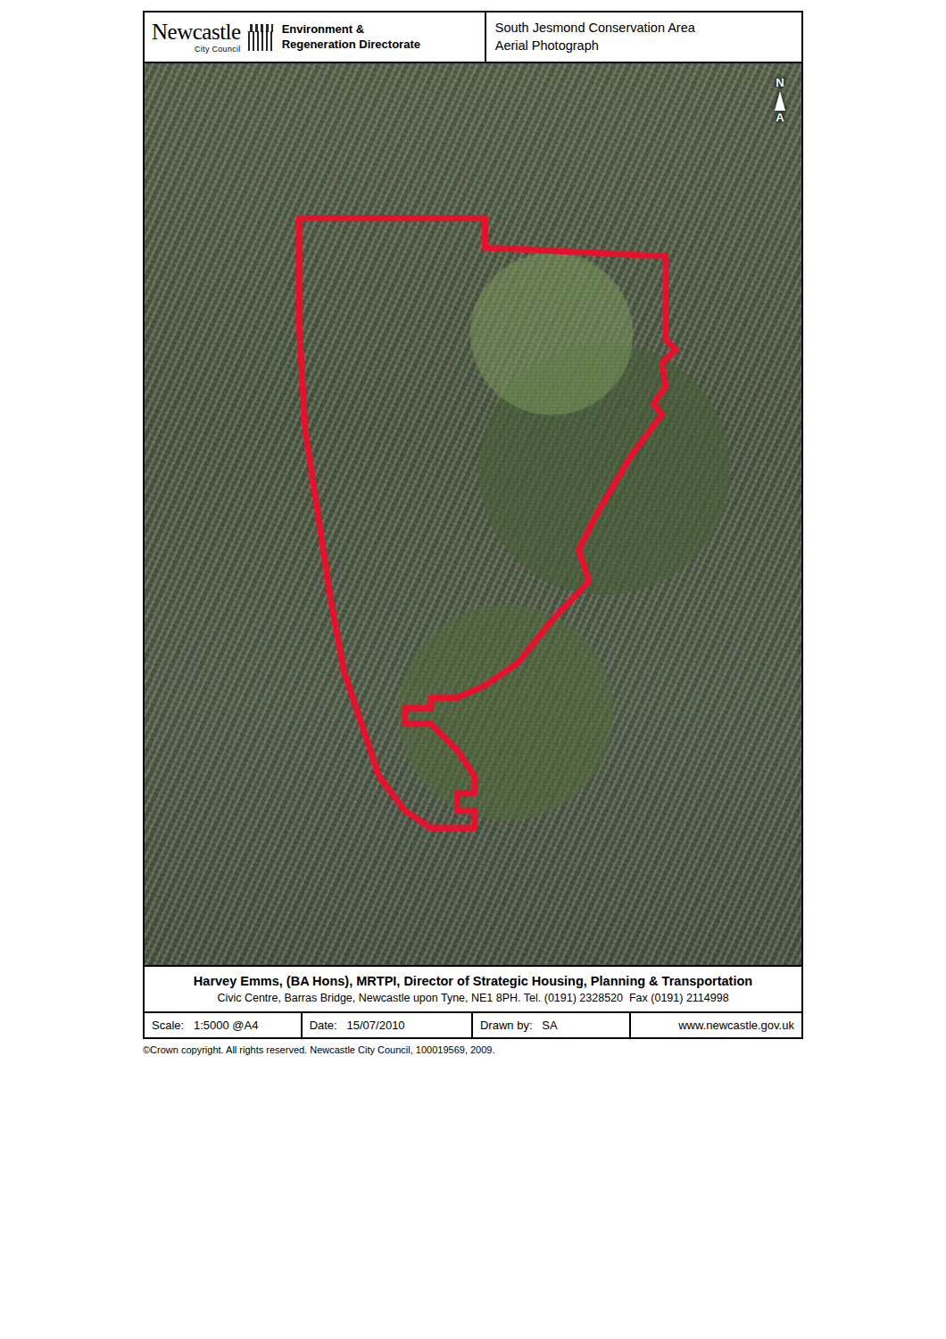Newcastle
City Council
Environment &
Regeneration Directorate
South Jesmond Conservation Area
Aerial Photograph
N
A
Harvey Emms, (BA Hons), MRTPI, Director of Strategic Housing, Planning & Transportation
Civic Centre, Barras Bridge, Newcastle upon Tyne, NE1 8PH. Tel. (0191) 2328520 Fax (0191) 2114998
Scale: 1:5000 @A4
Date: 15/07/2010
Drawn by: SA
www.newcastle.gov.uk
©Crown copyright. All rights reserved. Newcastle City Council, 100019569, 2009.